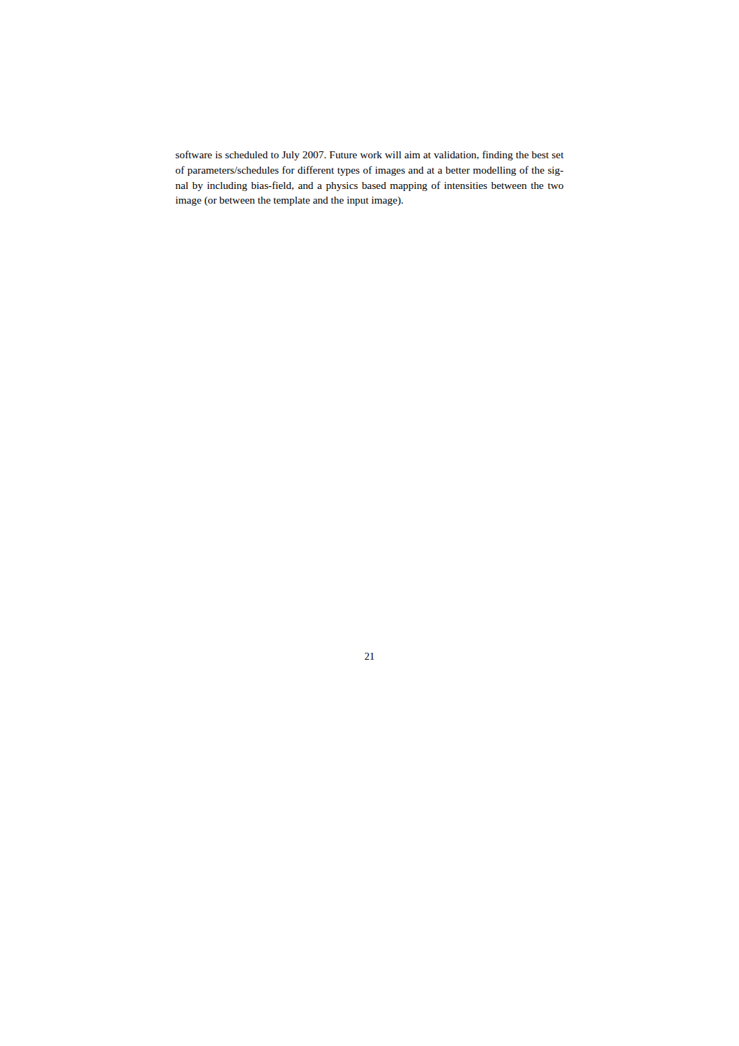software is scheduled to July 2007. Future work will aim at validation, finding the best set of parameters/schedules for different types of images and at a better modelling of the signal by including bias-field, and a physics based mapping of intensities between the two image (or between the template and the input image).
21